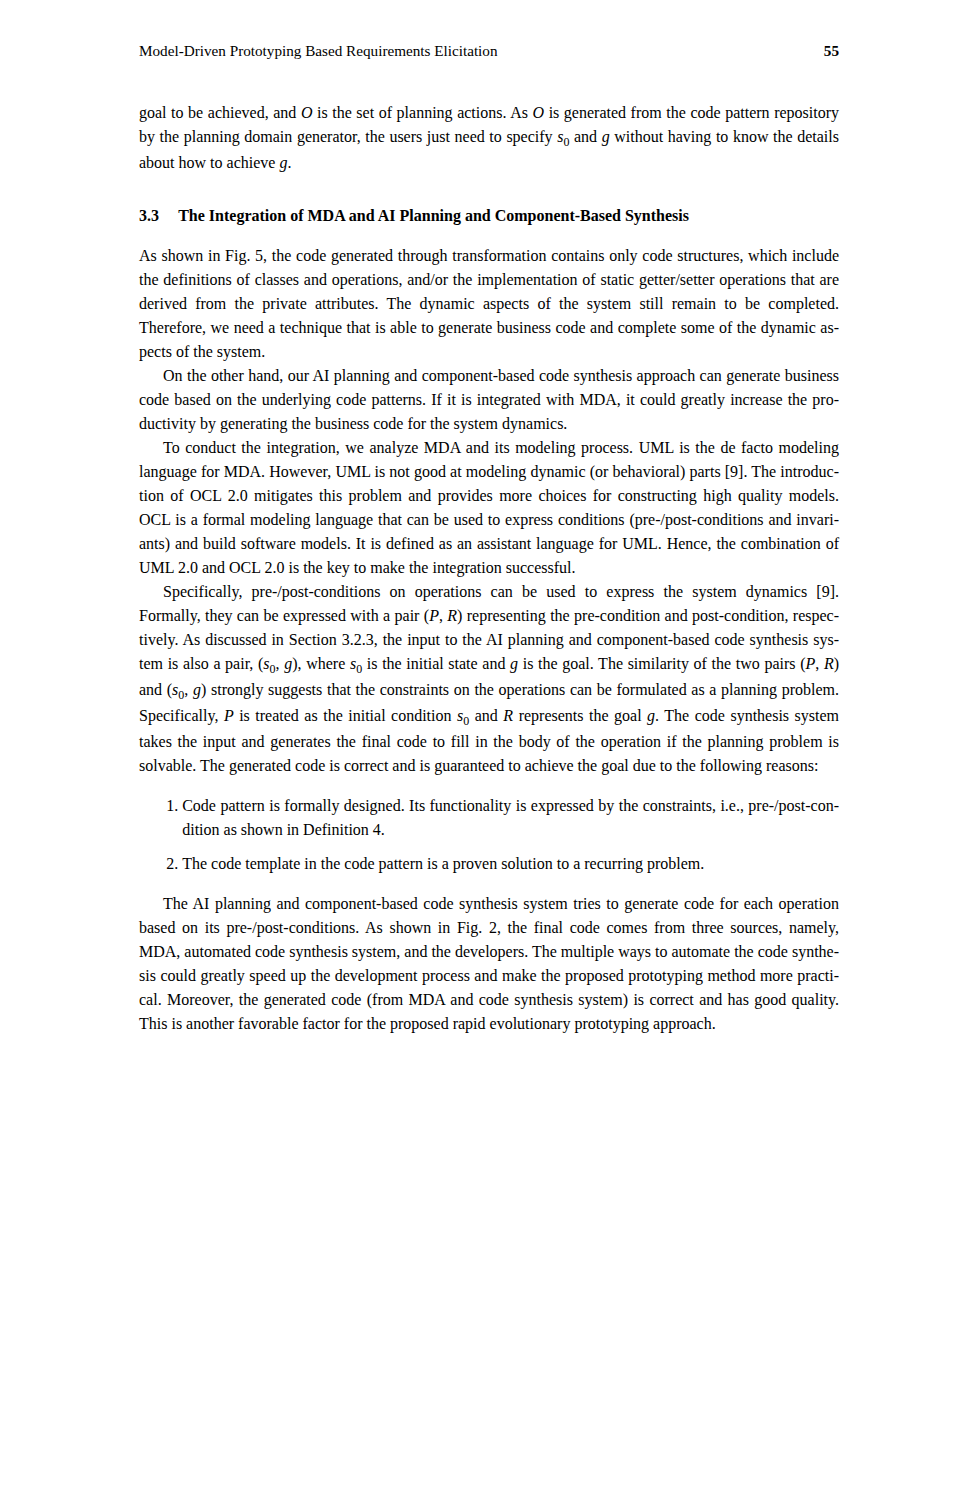Model-Driven Prototyping Based Requirements Elicitation 55
goal to be achieved, and O is the set of planning actions. As O is generated from the code pattern repository by the planning domain generator, the users just need to specify s0 and g without having to know the details about how to achieve g.
3.3 The Integration of MDA and AI Planning and Component-Based Synthesis
As shown in Fig. 5, the code generated through transformation contains only code structures, which include the definitions of classes and operations, and/or the implementation of static getter/setter operations that are derived from the private attributes. The dynamic aspects of the system still remain to be completed. Therefore, we need a technique that is able to generate business code and complete some of the dynamic aspects of the system.
On the other hand, our AI planning and component-based code synthesis approach can generate business code based on the underlying code patterns. If it is integrated with MDA, it could greatly increase the productivity by generating the business code for the system dynamics.
To conduct the integration, we analyze MDA and its modeling process. UML is the de facto modeling language for MDA. However, UML is not good at modeling dynamic (or behavioral) parts [9]. The introduction of OCL 2.0 mitigates this problem and provides more choices for constructing high quality models. OCL is a formal modeling language that can be used to express conditions (pre-/post-conditions and invariants) and build software models. It is defined as an assistant language for UML. Hence, the combination of UML 2.0 and OCL 2.0 is the key to make the integration successful.
Specifically, pre-/post-conditions on operations can be used to express the system dynamics [9]. Formally, they can be expressed with a pair (P, R) representing the pre-condition and post-condition, respectively. As discussed in Section 3.2.3, the input to the AI planning and component-based code synthesis system is also a pair, (s0, g), where s0 is the initial state and g is the goal. The similarity of the two pairs (P, R) and (s0, g) strongly suggests that the constraints on the operations can be formulated as a planning problem. Specifically, P is treated as the initial condition s0 and R represents the goal g. The code synthesis system takes the input and generates the final code to fill in the body of the operation if the planning problem is solvable. The generated code is correct and is guaranteed to achieve the goal due to the following reasons:
Code pattern is formally designed. Its functionality is expressed by the constraints, i.e., pre-/post-condition as shown in Definition 4.
The code template in the code pattern is a proven solution to a recurring problem.
The AI planning and component-based code synthesis system tries to generate code for each operation based on its pre-/post-conditions. As shown in Fig. 2, the final code comes from three sources, namely, MDA, automated code synthesis system, and the developers. The multiple ways to automate the code synthesis could greatly speed up the development process and make the proposed prototyping method more practical. Moreover, the generated code (from MDA and code synthesis system) is correct and has good quality. This is another favorable factor for the proposed rapid evolutionary prototyping approach.